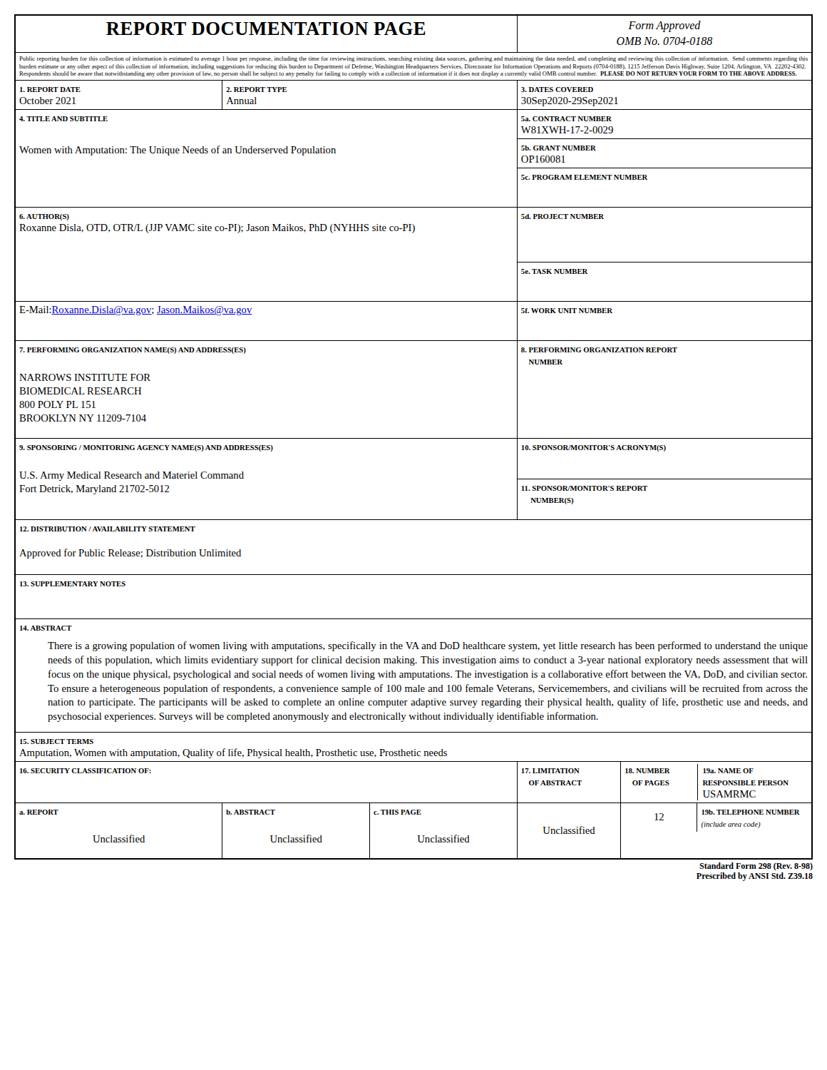| REPORT DOCUMENTATION PAGE | Form Approved OMB No. 0704-0188 |
| Public reporting burden for this collection of information is estimated to average 1 hour per response, including the time for reviewing instructions, searching existing data sources, gathering and maintaining the data needed, and completing and reviewing this collection of information. Send comments regarding this burden estimate or any other aspect of this collection of information, including suggestions for reducing this burden to Department of Defense, Washington Headquarters Services, Directorate for Information Operations and Reports (0704-0188), 1215 Jefferson Davis Highway, Suite 1204, Arlington, VA 22202-4302. Respondents should be aware that notwithstanding any other provision of law, no person shall be subject to any penalty for failing to comply with a collection of information if it does not display a currently valid OMB control number. PLEASE DO NOT RETURN YOUR FORM TO THE ABOVE ADDRESS. |
| 1. REPORT DATE October 2021 | 2. REPORT TYPE Annual | 3. DATES COVERED 30Sep2020-29Sep2021 |
| 4. TITLE AND SUBTITLE Women with Amputation: The Unique Needs of an Underserved Population | 5a. CONTRACT NUMBER W81XWH-17-2-0029 |
| 5b. GRANT NUMBER OP160081 |
| 5c. PROGRAM ELEMENT NUMBER |
| 6. AUTHOR(S) Roxanne Disla, OTD, OTR/L (JJP VAMC site co-PI); Jason Maikos, PhD (NYHHS site co-PI) | 5d. PROJECT NUMBER |
| 5e. TASK NUMBER |
| E-Mail: Roxanne.Disla@va.gov ; Jason.Maikos@va.gov | 5f. WORK UNIT NUMBER |
| 7. PERFORMING ORGANIZATION NAME(S) AND ADDRESS(ES) NARROWS INSTITUTE FOR BIOMEDICAL RESEARCH 800 POLY PL 151 BROOKLYN NY 11209-7104 | 8. PERFORMING ORGANIZATION REPORT NUMBER |
| 9. SPONSORING / MONITORING AGENCY NAME(S) AND ADDRESS(ES) U.S. Army Medical Research and Materiel Command Fort Detrick, Maryland 21702-5012 | 10. SPONSOR/MONITOR'S ACRONYM(S) |
| 11. SPONSOR/MONITOR'S REPORT NUMBER(S) |
| 12. DISTRIBUTION / AVAILABILITY STATEMENT Approved for Public Release; Distribution Unlimited |
| 13. SUPPLEMENTARY NOTES |
| 14. ABSTRACT There is a growing population of women living with amputations, specifically in the VA and DoD healthcare system, yet little research has been performed to understand the unique needs of this population, which limits evidentiary support for clinical decision making. This investigation aims to conduct a 3-year national exploratory needs assessment that will focus on the unique physical, psychological and social needs of women living with amputations. The investigation is a collaborative effort between the VA, DoD, and civilian sector. To ensure a heterogeneous population of respondents, a convenience sample of 100 male and 100 female Veterans, Servicemembers, and civilians will be recruited from across the nation to participate. The participants will be asked to complete an online computer adaptive survey regarding their physical health, quality of life, prosthetic use and needs, and psychosocial experiences. Surveys will be completed anonymously and electronically without individually identifiable information. |
| 15. SUBJECT TERMS Amputation, Women with amputation, Quality of life, Physical health, Prosthetic use, Prosthetic needs |
| 16. SECURITY CLASSIFICATION OF: | 17. LIMITATION OF ABSTRACT | / 18. NUMBER OF PAGES / 19a. NAME OF RESPONSIBLE PERSON USAMRMC / |
| a. REPORT Unclassified | b. ABSTRACT Unclassified | c. THIS PAGE Unclassified | Unclassified | / 12 / 19b. TELEPHONE NUMBER (include area code) / |
Standard Form 298 (Rev. 8-98)
Prescribed by ANSI Std. Z39.18